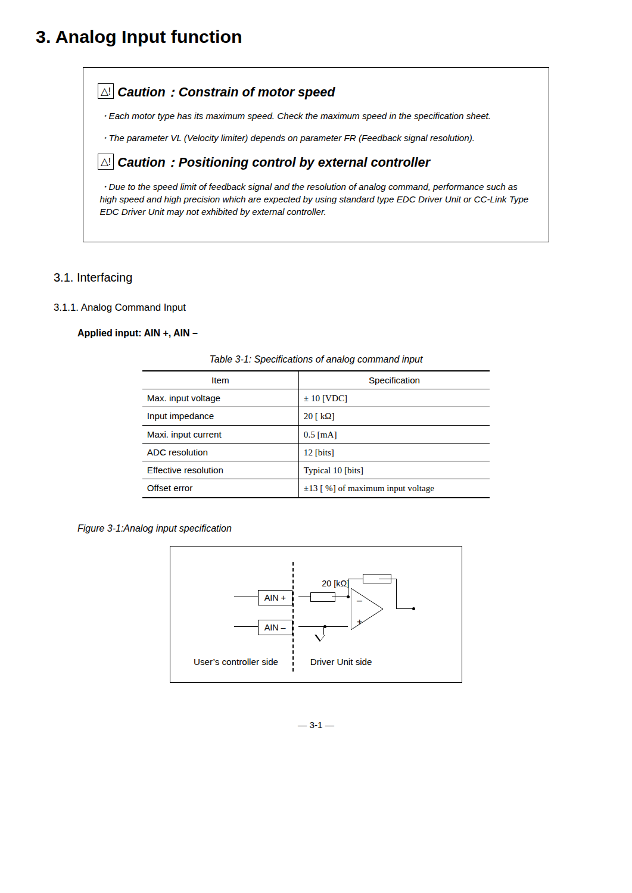3. Analog Input function
△!Caution：Constrain of motor speed
・Each motor type has its maximum speed. Check the maximum speed in the specification sheet.
・The parameter VL (Velocity limiter) depends on parameter FR (Feedback signal resolution).
△!Caution：Positioning control by external controller
・Due to the speed limit of feedback signal and the resolution of analog command, performance such as high speed and high precision which are expected by using standard type EDC Driver Unit or CC-Link Type EDC Driver Unit may not exhibited by external controller.
3.1. Interfacing
3.1.1. Analog Command Input
Applied input: AIN +, AIN –
Table 3-1: Specifications of analog command input
| Item | Specification |
| --- | --- |
| Max. input voltage | ± 10 [VDC] |
| Input impedance | 20 [ kΩ] |
| Maxi. input current | 0.5 [mA] |
| ADC resolution | 12 [bits] |
| Effective resolution | Typical 10 [bits] |
| Offset error | ±13 [ %] of maximum input voltage |
Figure 3-1:Analog input specification
AIN +
AIN –
20 [kΩ]
–
+
User’s controller side
Driver Unit side
— 3-1 —